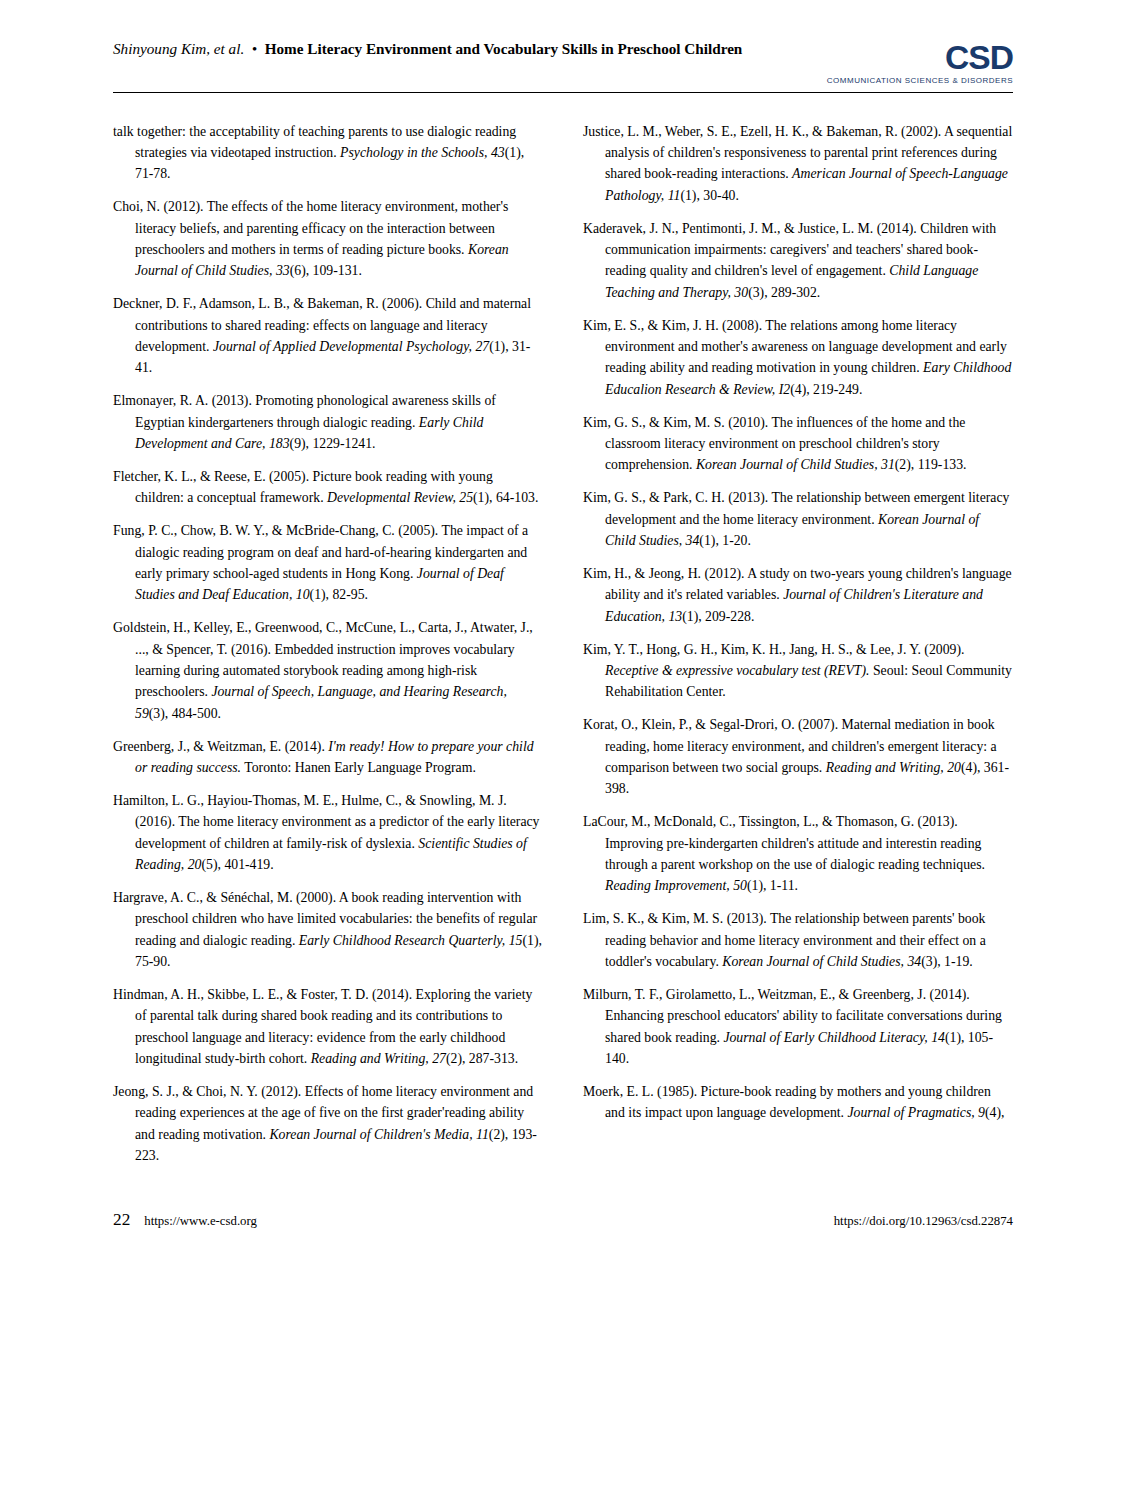Shinyoung Kim, et al. • Home Literacy Environment and Vocabulary Skills in Preschool Children
CSD
COMMUNICATION SCIENCES & DISORDERS
talk together: the acceptability of teaching parents to use dialogic reading strategies via videotaped instruction. Psychology in the Schools, 43(1), 71-78.
Choi, N. (2012). The effects of the home literacy environment, mother's literacy beliefs, and parenting efficacy on the interaction between preschoolers and mothers in terms of reading picture books. Korean Journal of Child Studies, 33(6), 109-131.
Deckner, D. F., Adamson, L. B., & Bakeman, R. (2006). Child and maternal contributions to shared reading: effects on language and literacy development. Journal of Applied Developmental Psychology, 27(1), 31-41.
Elmonayer, R. A. (2013). Promoting phonological awareness skills of Egyptian kindergarteners through dialogic reading. Early Child Development and Care, 183(9), 1229-1241.
Fletcher, K. L., & Reese, E. (2005). Picture book reading with young children: a conceptual framework. Developmental Review, 25(1), 64-103.
Fung, P. C., Chow, B. W. Y., & McBride-Chang, C. (2005). The impact of a dialogic reading program on deaf and hard-of-hearing kindergarten and early primary school-aged students in Hong Kong. Journal of Deaf Studies and Deaf Education, 10(1), 82-95.
Goldstein, H., Kelley, E., Greenwood, C., McCune, L., Carta, J., Atwater, J., ..., & Spencer, T. (2016). Embedded instruction improves vocabulary learning during automated storybook reading among high-risk preschoolers. Journal of Speech, Language, and Hearing Research, 59(3), 484-500.
Greenberg, J., & Weitzman, E. (2014). I'm ready! How to prepare your child or reading success. Toronto: Hanen Early Language Program.
Hamilton, L. G., Hayiou-Thomas, M. E., Hulme, C., & Snowling, M. J. (2016). The home literacy environment as a predictor of the early literacy development of children at family-risk of dyslexia. Scientific Studies of Reading, 20(5), 401-419.
Hargrave, A. C., & Sénéchal, M. (2000). A book reading intervention with preschool children who have limited vocabularies: the benefits of regular reading and dialogic reading. Early Childhood Research Quarterly, 15(1), 75-90.
Hindman, A. H., Skibbe, L. E., & Foster, T. D. (2014). Exploring the variety of parental talk during shared book reading and its contributions to preschool language and literacy: evidence from the early childhood longitudinal study-birth cohort. Reading and Writing, 27(2), 287-313.
Jeong, S. J., & Choi, N. Y. (2012). Effects of home literacy environment and reading experiences at the age of five on the first grader'reading ability and reading motivation. Korean Journal of Children's Media, 11(2), 193-223.
Justice, L. M., Weber, S. E., Ezell, H. K., & Bakeman, R. (2002). A sequential analysis of children's responsiveness to parental print references during shared book-reading interactions. American Journal of Speech-Language Pathology, 11(1), 30-40.
Kaderavek, J. N., Pentimonti, J. M., & Justice, L. M. (2014). Children with communication impairments: caregivers' and teachers' shared book-reading quality and children's level of engagement. Child Language Teaching and Therapy, 30(3), 289-302.
Kim, E. S., & Kim, J. H. (2008). The relations among home literacy environment and mother's awareness on language development and early reading ability and reading motivation in young children. Eary Childhood Educalion Research & Review, I2(4), 219-249.
Kim, G. S., & Kim, M. S. (2010). The influences of the home and the classroom literacy environment on preschool children's story comprehension. Korean Journal of Child Studies, 31(2), 119-133.
Kim, G. S., & Park, C. H. (2013). The relationship between emergent literacy development and the home literacy environment. Korean Journal of Child Studies, 34(1), 1-20.
Kim, H., & Jeong, H. (2012). A study on two-years young children's language ability and it's related variables. Journal of Children's Literature and Education, 13(1), 209-228.
Kim, Y. T., Hong, G. H., Kim, K. H., Jang, H. S., & Lee, J. Y. (2009). Receptive & expressive vocabulary test (REVT). Seoul: Seoul Community Rehabilitation Center.
Korat, O., Klein, P., & Segal-Drori, O. (2007). Maternal mediation in book reading, home literacy environment, and children's emergent literacy: a comparison between two social groups. Reading and Writing, 20(4), 361-398.
LaCour, M., McDonald, C., Tissington, L., & Thomason, G. (2013). Improving pre-kindergarten children's attitude and interestin reading through a parent workshop on the use of dialogic reading techniques. Reading Improvement, 50(1), 1-11.
Lim, S. K., & Kim, M. S. (2013). The relationship between parents' book reading behavior and home literacy environment and their effect on a toddler's vocabulary. Korean Journal of Child Studies, 34(3), 1-19.
Milburn, T. F., Girolametto, L., Weitzman, E., & Greenberg, J. (2014). Enhancing preschool educators' ability to facilitate conversations during shared book reading. Journal of Early Childhood Literacy, 14(1), 105-140.
Moerk, E. L. (1985). Picture-book reading by mothers and young children and its impact upon language development. Journal of Pragmatics, 9(4),
22 https://www.e-csd.org
https://doi.org/10.12963/csd.22874